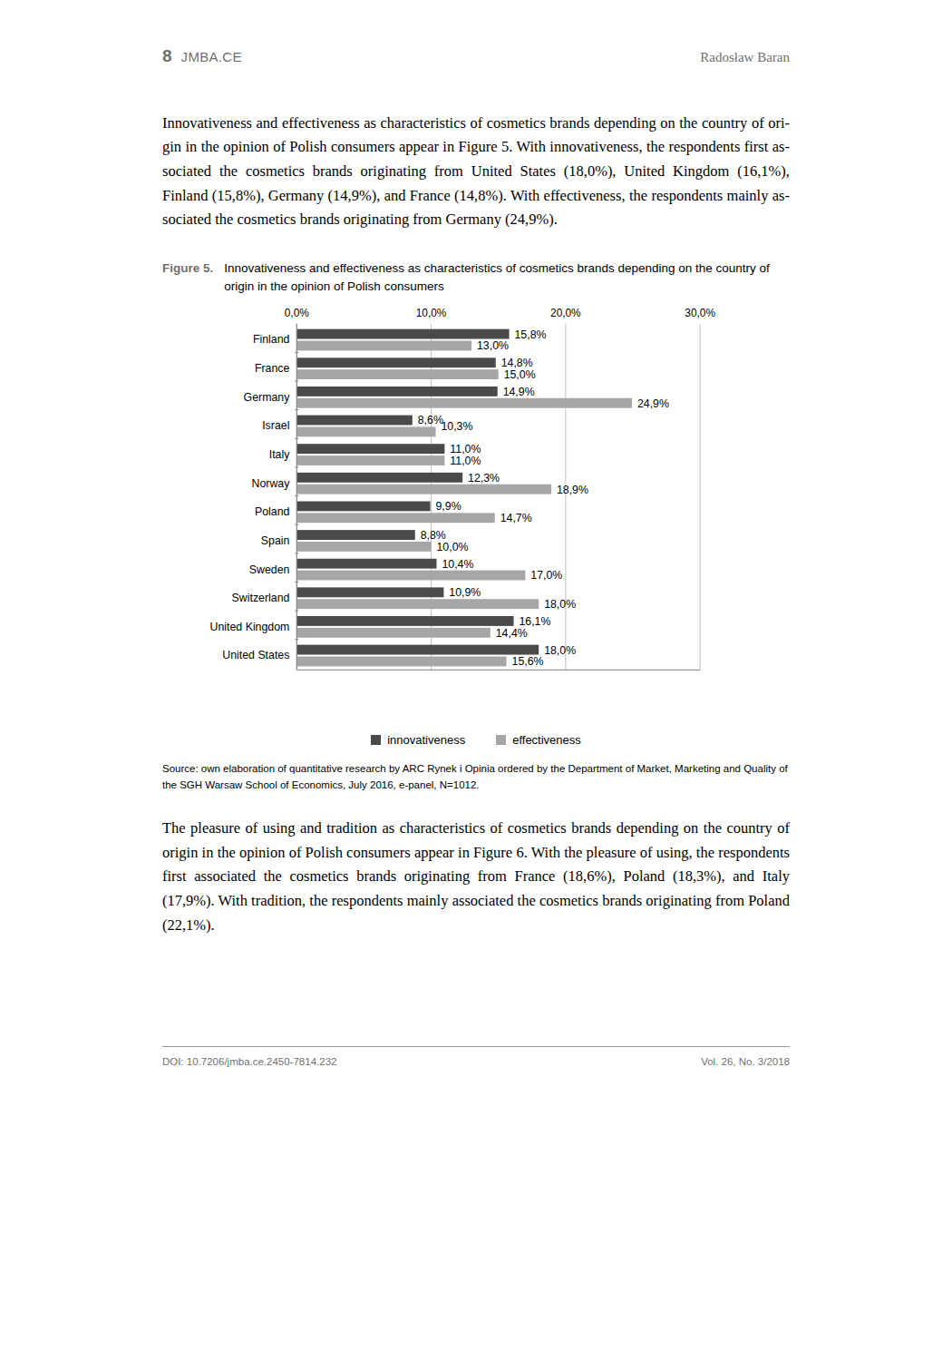8 JMBA.CE
Radosław Baran
Innovativeness and effectiveness as characteristics of cosmetics brands depending on the country of origin in the opinion of Polish consumers appear in Figure 5. With innovativeness, the respondents first associated the cosmetics brands originating from United States (18,0%), United Kingdom (16,1%), Finland (15,8%), Germany (14,9%), and France (14,8%). With effectiveness, the respondents mainly associated the cosmetics brands originating from Germany (24,9%).
Figure 5. Innovativeness and effectiveness as characteristics of cosmetics brands depending on the country of origin in the opinion of Polish consumers
0,0% 10,0% 20,0% 30,0% Scale: 10% = 150px => 1% = 15px Finland 15,8% 13,0% France 14,8% 15,0% Germany 14,9% 24,9% Israel 8,6% 10,3% Italy 11,0% 11,0% Norway 12,3% 18,9% Poland 9,9% 14,7% Spain 8,8% 10,0% Sweden 10,4% 17,0% Switzerland 10,9% 18,0% United Kingdom 16,1% 14,4% United States 18,0% 15,6%
innovativeness effectiveness
Source: own elaboration of quantitative research by ARC Rynek i Opinia ordered by the Department of Market, Marketing and Quality of the SGH Warsaw School of Economics, July 2016, e-panel, N=1012.
The pleasure of using and tradition as characteristics of cosmetics brands depending on the country of origin in the opinion of Polish consumers appear in Figure 6. With the pleasure of using, the respondents first associated the cosmetics brands originating from France (18,6%), Poland (18,3%), and Italy (17,9%). With tradition, the respondents mainly associated the cosmetics brands originating from Poland (22,1%).
DOI: 10.7206/jmba.ce.2450-7814.232
Vol. 26, No. 3/2018